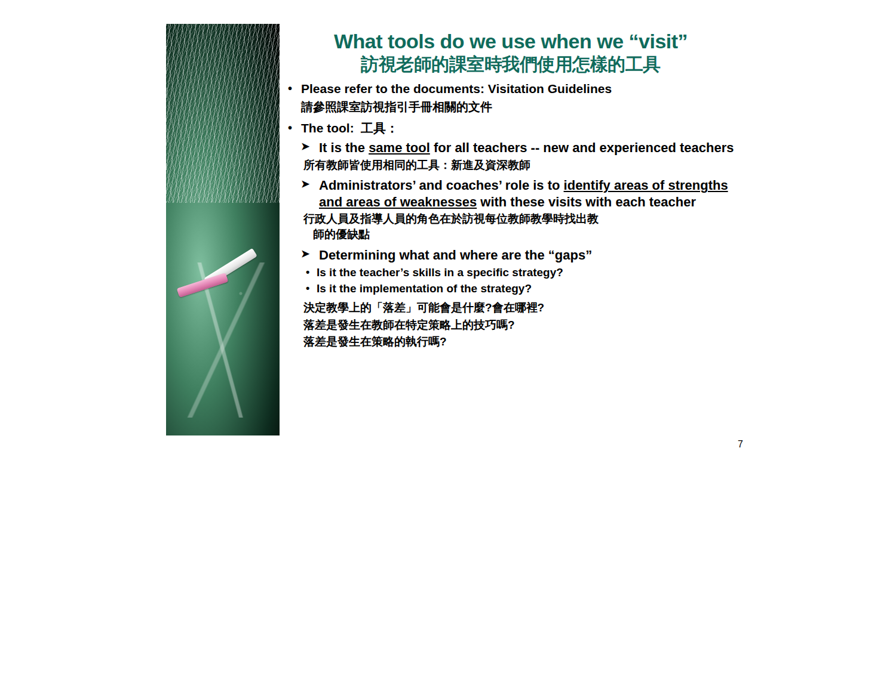What tools do we use when we “visit” 訪視老師的課室時我們使用怎樣的工具
Please refer to the documents: Visitation Guidelines
請參照課室訪視指引手冊相關的文件
The tool: 工具：
It is the same tool for all teachers -- new and experienced teachers
所有教師皆使用相同的工具：新進及資深教師
Administrators’ and coaches’ role is to identify areas of strengths and areas of weaknesses with these visits with each teacher
行政人員及指導人員的角色在於訪視每位教師教學時找出教
師的優缺點
Determining what and where are the “gaps”
Is it the teacher’s skills in a specific strategy?
Is it the implementation of the strategy?
決定教學上的「落差」可能會是什麼?會在哪裡?
落差是發生在教師在特定策略上的技巧嗎?
落差是發生在策略的執行嗎?
7